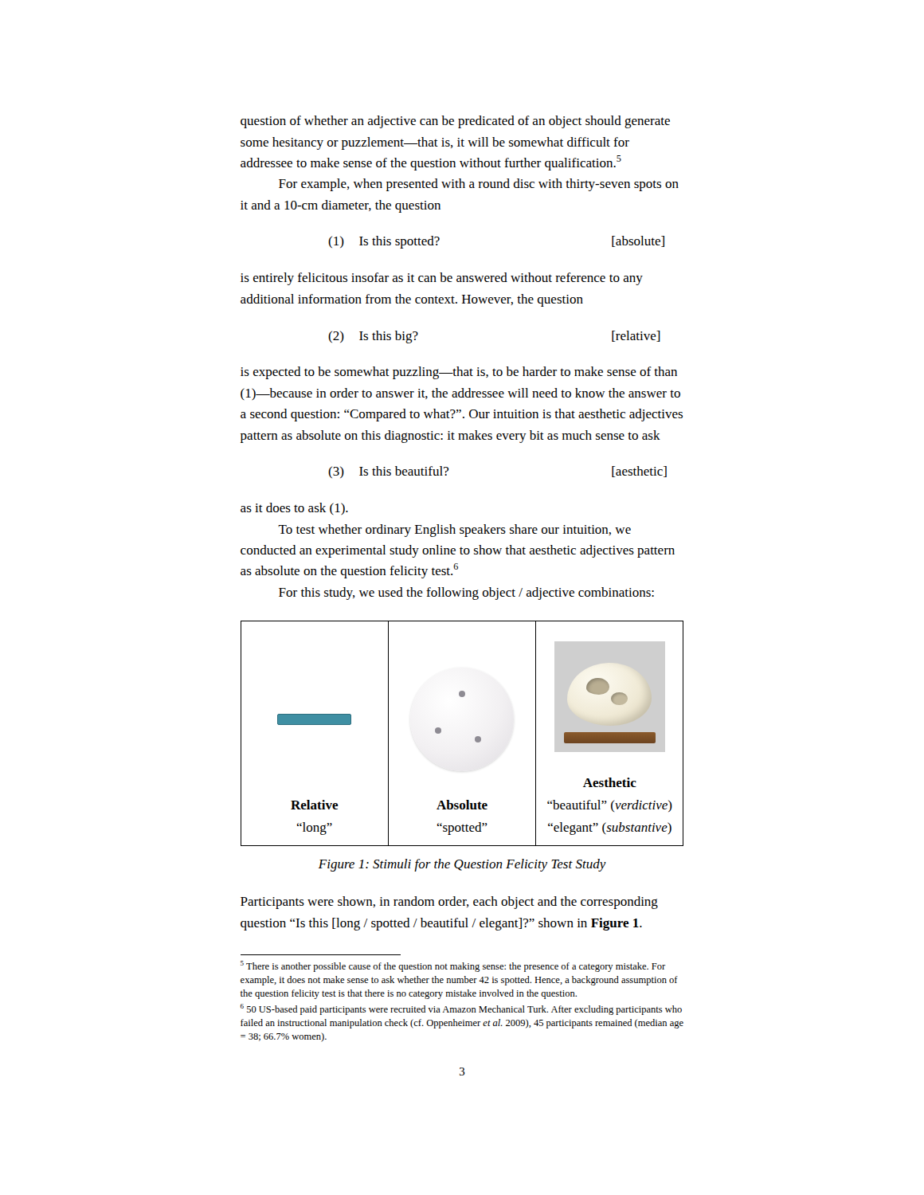question of whether an adjective can be predicated of an object should generate some hesitancy or puzzlement—that is, it will be somewhat difficult for addressee to make sense of the question without further qualification.5
For example, when presented with a round disc with thirty-seven spots on it and a 10-cm diameter, the question
(1) Is this spotted? [absolute]
is entirely felicitous insofar as it can be answered without reference to any additional information from the context. However, the question
(2) Is this big? [relative]
is expected to be somewhat puzzling—that is, to be harder to make sense of than (1)—because in order to answer it, the addressee will need to know the answer to a second question: “Compared to what?”. Our intuition is that aesthetic adjectives pattern as absolute on this diagnostic: it makes every bit as much sense to ask
(3) Is this beautiful? [aesthetic]
as it does to ask (1).
To test whether ordinary English speakers share our intuition, we conducted an experimental study online to show that aesthetic adjectives pattern as absolute on the question felicity test.6
For this study, we used the following object / adjective combinations:
| Relative “long” | Absolute “spotted” | Aesthetic “beautiful” ( verdictive ) “elegant” ( substantive ) |
Figure 1: Stimuli for the Question Felicity Test Study
Participants were shown, in random order, each object and the corresponding question “Is this [long / spotted / beautiful / elegant]?” shown in Figure 1.
5 There is another possible cause of the question not making sense: the presence of a category mistake. For example, it does not make sense to ask whether the number 42 is spotted. Hence, a background assumption of the question felicity test is that there is no category mistake involved in the question.
6 50 US-based paid participants were recruited via Amazon Mechanical Turk. After excluding participants who failed an instructional manipulation check (cf. Oppenheimer et al. 2009), 45 participants remained (median age = 38; 66.7% women).
3